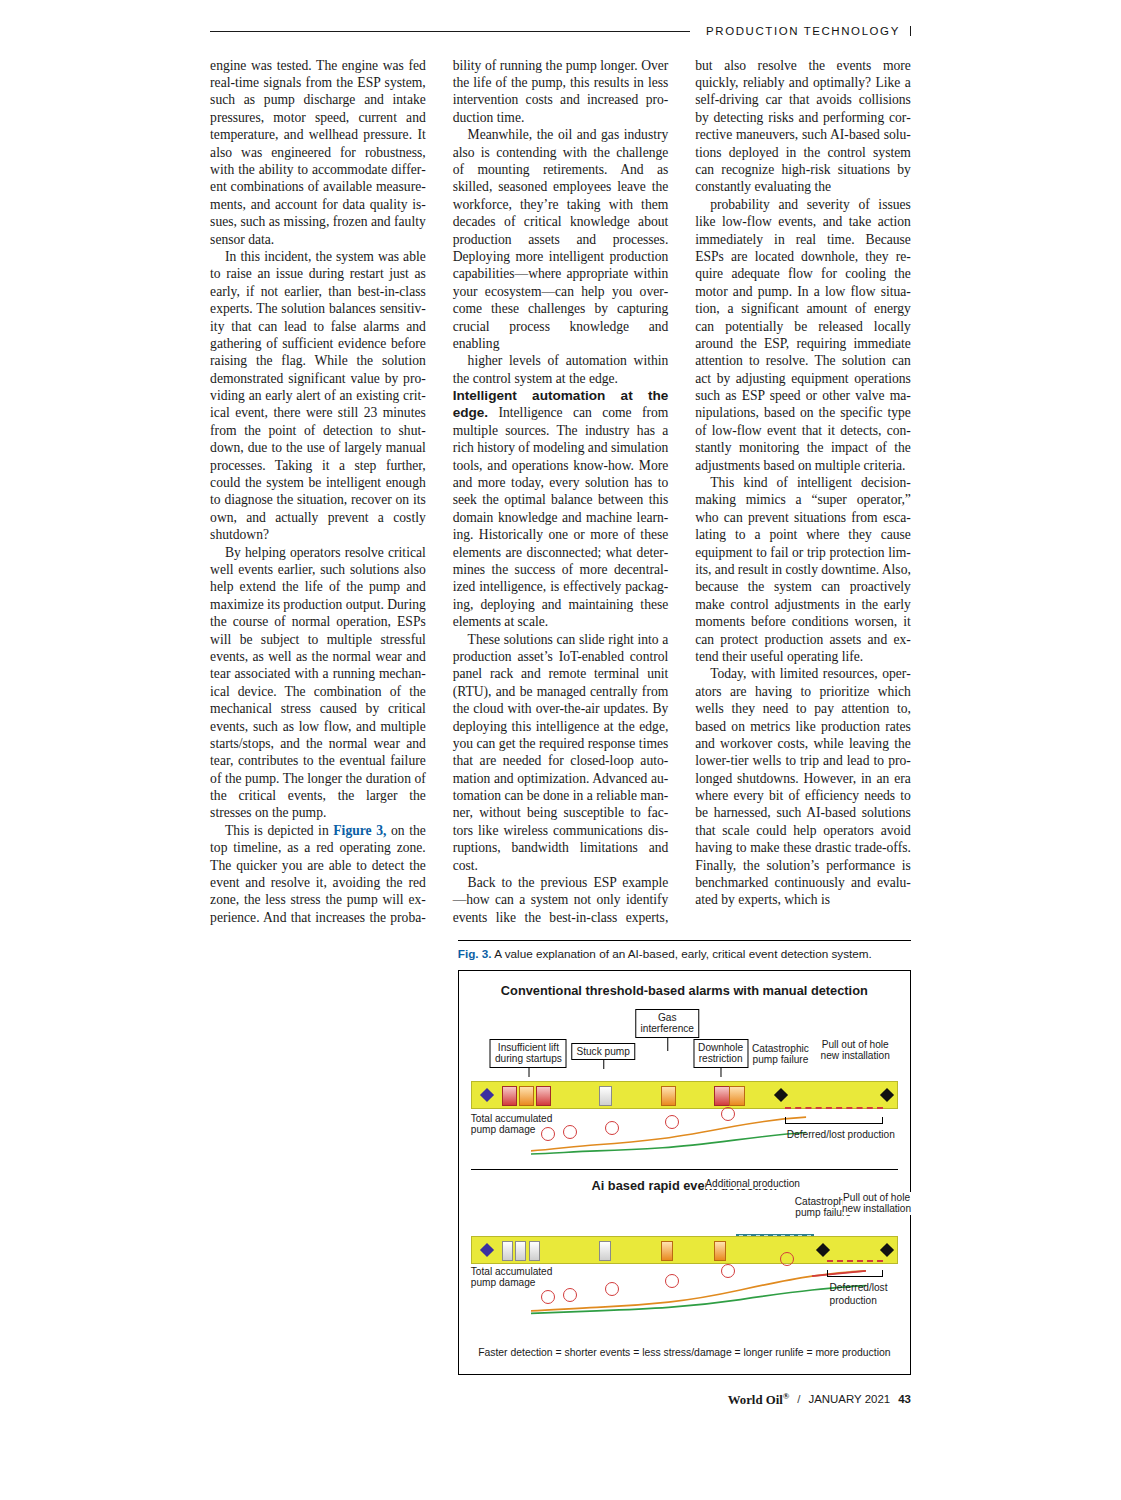Production Technology
engine was tested. The engine was fed real-time signals from the ESP system, such as pump discharge and intake pressures, motor speed, current and temperature, and wellhead pressure. It also was engineered for robustness, with the ability to accommodate different combinations of available measurements, and account for data quality issues, such as missing, frozen and faulty sensor data.
In this incident, the system was able to raise an issue during restart just as early, if not earlier, than best-in-class experts. The solution balances sensitivity that can lead to false alarms and gathering of sufficient evidence before raising the flag. While the solution demonstrated significant value by providing an early alert of an existing critical event, there were still 23 minutes from the point of detection to shutdown, due to the use of largely manual processes. Taking it a step further, could the system be intelligent enough to diagnose the situation, recover on its own, and actually prevent a costly shutdown?
By helping operators resolve critical well events earlier, such solutions also help extend the life of the pump and maximize its production output. During the course of normal operation, ESPs will be subject to multiple stressful events, as well as the normal wear and tear associated with a running mechanical device. The combination of the mechanical stress caused by critical events, such as low flow, and multiple starts/stops, and the normal wear and tear, contributes to the eventual failure of the pump. The longer the duration of the critical events, the larger the stresses on the pump.
This is depicted in Figure 3, on the top timeline, as a red operating zone. The quicker you are able to detect the event and resolve it, avoiding the red zone, the less stress the pump will experience. And that increases the probability of running the pump longer. Over the life of the pump, this results in less intervention costs and increased production time.
Meanwhile, the oil and gas industry also is contending with the challenge of mounting retirements. And as skilled, seasoned employees leave the workforce, they’re taking with them decades of critical knowledge about production assets and processes. Deploying more intelligent production capabilities—where appropriate within your ecosystem—can help you overcome these challenges by capturing crucial process knowledge and enabling
higher levels of automation within the control system at the edge.
Intelligent automation at the edge.
Intelligence can come from multiple sources. The industry has a rich history of modeling and simulation tools, and operations know-how. More and more today, every solution has to seek the optimal balance between this domain knowledge and machine learning. Historically one or more of these elements are disconnected; what determines the success of more decentralized intelligence, is effectively packaging, deploying and maintaining these elements at scale.
These solutions can slide right into a production asset’s IoT-enabled control panel rack and remote terminal unit (RTU), and be managed centrally from the cloud with over-the-air updates. By deploying this intelligence at the edge, you can get the required response times that are needed for closed-loop automation and optimization. Advanced automation can be done in a reliable manner, without being susceptible to factors like wireless communications disruptions, bandwidth limitations and cost.
Back to the previous ESP example—how can a system not only identify events like the best-in-class experts, but also resolve the events more quickly, reliably and optimally? Like a self-driving car that avoids collisions by detecting risks and performing corrective maneuvers, such AI-based solutions deployed in the control system can recognize high-risk situations by constantly evaluating the
probability and severity of issues like low-flow events, and take action immediately in real time. Because ESPs are located downhole, they require adequate flow for cooling the motor and pump. In a low flow situation, a significant amount of energy can potentially be released locally around the ESP, requiring immediate attention to resolve. The solution can act by adjusting equipment operations such as ESP speed or other valve manipulations, based on the specific type of low-flow event that it detects, constantly monitoring the impact of the adjustments based on multiple criteria.
This kind of intelligent decision-making mimics a “super operator,” who can prevent situations from escalating to a point where they cause equipment to fail or trip protection limits, and result in costly downtime. Also, because the system can proactively make control adjustments in the early moments before conditions worsen, it can protect production assets and extend their useful operating life.
Today, with limited resources, operators are having to prioritize which wells they need to pay attention to, based on metrics like production rates and workover costs, while leaving the lower-tier wells to trip and lead to prolonged shutdowns. However, in an era where every bit of efficiency needs to be harnessed, such AI-based solutions that scale could help operators avoid having to make these drastic trade-offs. Finally, the solution’s performance is benchmarked continuously and evaluated by experts, which is
Fig. 3. A value explanation of an AI-based, early, critical event detection system.
Conventional threshold-based alarms with manual detection
Gas
interference
Insufficient lift
during startups
Stuck pump
Downhole
restriction
Catastrophic
pump failure
Pull out of hole
new installation
Total accumulated
pump damage
Deferred/lost production
Ai based rapid event detection
Additional production
Catastrophic
pump failure
Pull out of hole
new installation
Total accumulated
pump damage
Deferred/lost production
Faster detection = shorter events = less stress/damage = longer runlife = more production
World Oil® / JANUARY 2021 43